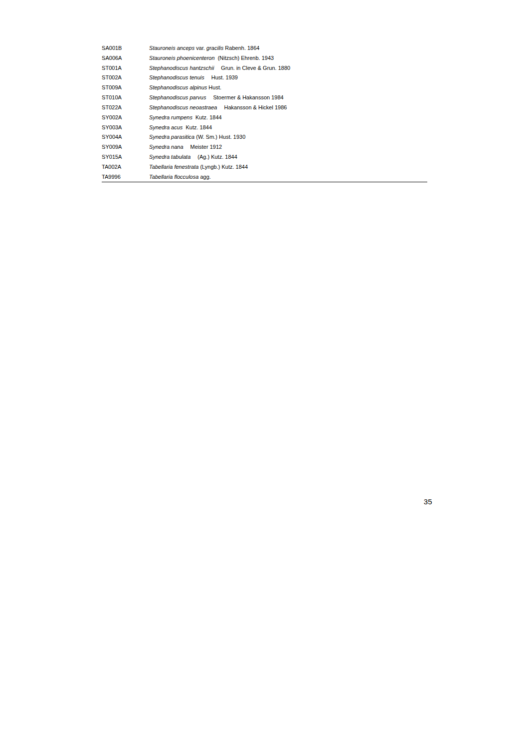| SA001B | Stauroneis anceps var. gracilis Rabenh. 1864 |
| SA006A | Stauroneis phoenicenteron (Nitzsch) Ehrenb. 1943 |
| ST001A | Stephanodiscus hantzschii Grun. in Cleve & Grun. 1880 |
| ST002A | Stephanodiscus tenuis Hust. 1939 |
| ST009A | Stephanodiscus alpinus Hust. |
| ST010A | Stephanodiscus parvus Stoermer & Hakansson 1984 |
| ST022A | Stephanodiscus neoastraea Hakansson & Hickel 1986 |
| SY002A | Synedra rumpens Kutz. 1844 |
| SY003A | Synedra acus Kutz. 1844 |
| SY004A | Synedra parasitica (W. Sm.) Hust. 1930 |
| SY009A | Synedra nana Meister 1912 |
| SY015A | Synedra tabulata (Ag.) Kutz. 1844 |
| TA002A | Tabellaria fenestrata (Lyngb.) Kutz. 1844 |
| TA9996 | Tabellaria flocculosa agg. |
35